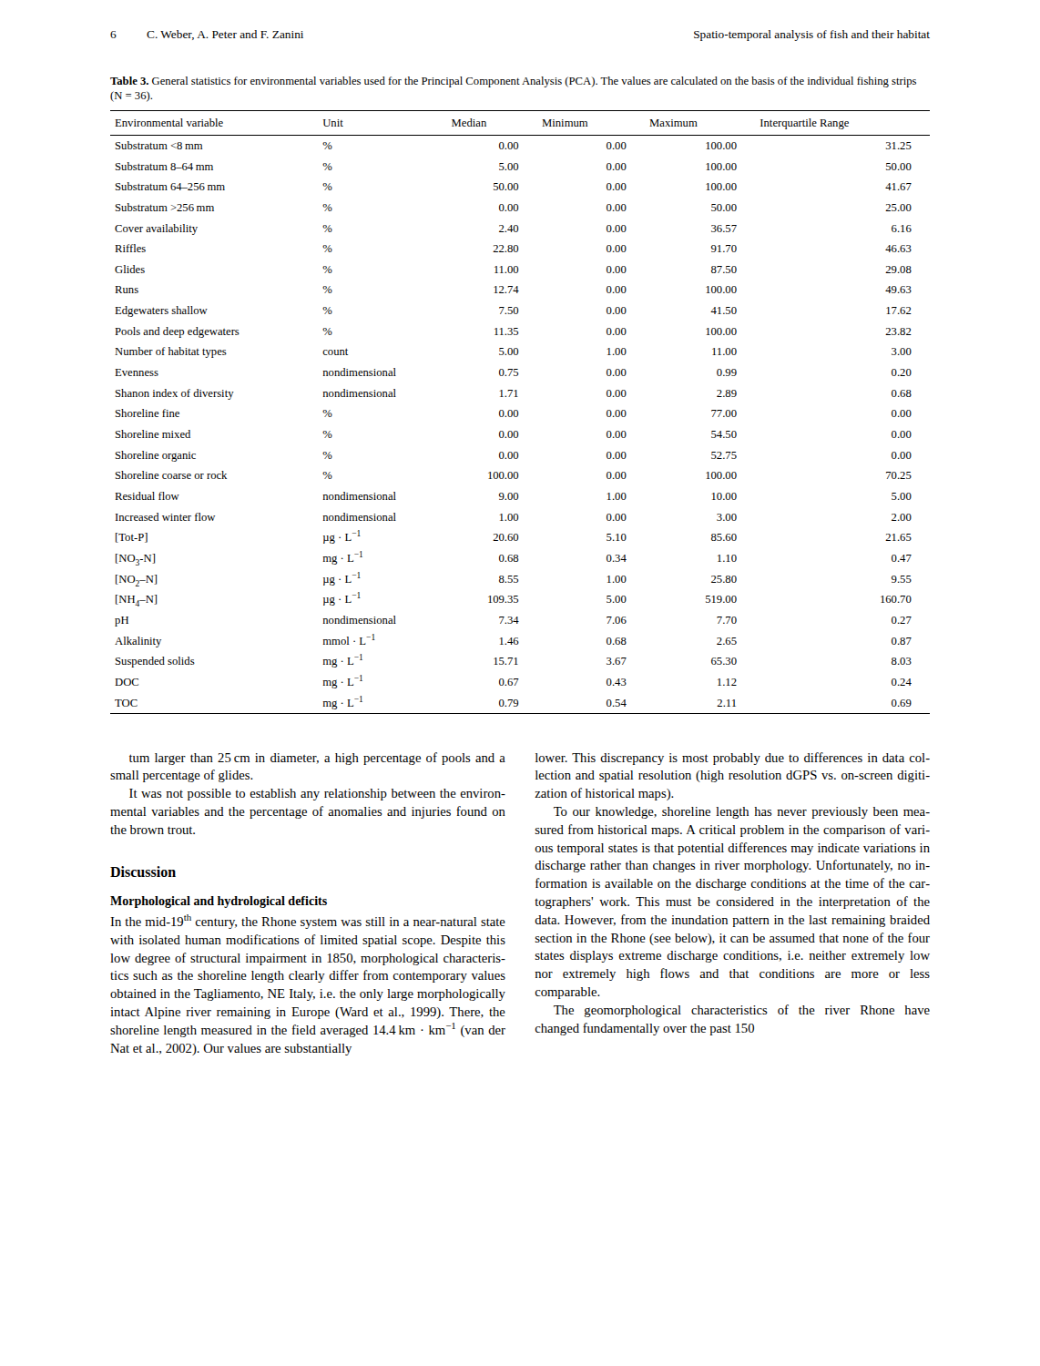6 C. Weber, A. Peter and F. Zanini
Spatio-temporal analysis of fish and their habitat
Table 3. General statistics for environmental variables used for the Principal Component Analysis (PCA). The values are calculated on the basis of the individual fishing strips (N = 36).
| Environmental variable | Unit | Median | Minimum | Maximum | Interquartile Range |
| --- | --- | --- | --- | --- | --- |
| Substratum <8 mm | % | 0.00 | 0.00 | 100.00 | 31.25 |
| Substratum 8–64 mm | % | 5.00 | 0.00 | 100.00 | 50.00 |
| Substratum 64–256 mm | % | 50.00 | 0.00 | 100.00 | 41.67 |
| Substratum >256 mm | % | 0.00 | 0.00 | 50.00 | 25.00 |
| Cover availability | % | 2.40 | 0.00 | 36.57 | 6.16 |
| Riffles | % | 22.80 | 0.00 | 91.70 | 46.63 |
| Glides | % | 11.00 | 0.00 | 87.50 | 29.08 |
| Runs | % | 12.74 | 0.00 | 100.00 | 49.63 |
| Edgewaters shallow | % | 7.50 | 0.00 | 41.50 | 17.62 |
| Pools and deep edgewaters | % | 11.35 | 0.00 | 100.00 | 23.82 |
| Number of habitat types | count | 5.00 | 1.00 | 11.00 | 3.00 |
| Evenness | nondimensional | 0.75 | 0.00 | 0.99 | 0.20 |
| Shanon index of diversity | nondimensional | 1.71 | 0.00 | 2.89 | 0.68 |
| Shoreline fine | % | 0.00 | 0.00 | 77.00 | 0.00 |
| Shoreline mixed | % | 0.00 | 0.00 | 54.50 | 0.00 |
| Shoreline organic | % | 0.00 | 0.00 | 52.75 | 0.00 |
| Shoreline coarse or rock | % | 100.00 | 0.00 | 100.00 | 70.25 |
| Residual flow | nondimensional | 9.00 | 1.00 | 10.00 | 5.00 |
| Increased winter flow | nondimensional | 1.00 | 0.00 | 3.00 | 2.00 |
| [Tot-P] | µg · L −1 | 20.60 | 5.10 | 85.60 | 21.65 |
| [NO 3 -N] | mg · L −1 | 0.68 | 0.34 | 1.10 | 0.47 |
| [NO 2 –N] | µg · L −1 | 8.55 | 1.00 | 25.80 | 9.55 |
| [NH 4 –N] | µg · L −1 | 109.35 | 5.00 | 519.00 | 160.70 |
| pH | nondimensional | 7.34 | 7.06 | 7.70 | 0.27 |
| Alkalinity | mmol · L −1 | 1.46 | 0.68 | 2.65 | 0.87 |
| Suspended solids | mg · L −1 | 15.71 | 3.67 | 65.30 | 8.03 |
| DOC | mg · L −1 | 0.67 | 0.43 | 1.12 | 0.24 |
| TOC | mg · L −1 | 0.79 | 0.54 | 2.11 | 0.69 |
tum larger than 25 cm in diameter, a high percentage of pools and a small percentage of glides.
It was not possible to establish any relationship between the environmental variables and the percentage of anomalies and injuries found on the brown trout.
Discussion
Morphological and hydrological deficits
In the mid-19th century, the Rhone system was still in a near-natural state with isolated human modifications of limited spatial scope. Despite this low degree of structural impairment in 1850, morphological characteristics such as the shoreline length clearly differ from contemporary values obtained in the Tagliamento, NE Italy, i.e. the only large morphologically intact Alpine river remaining in Europe (Ward et al., 1999). There, the shoreline length measured in the field averaged 14.4 km · km−1 (van der Nat et al., 2002). Our values are substantially
lower. This discrepancy is most probably due to differences in data collection and spatial resolution (high resolution dGPS vs. on-screen digitization of historical maps).
To our knowledge, shoreline length has never previously been measured from historical maps. A critical problem in the comparison of various temporal states is that potential differences may indicate variations in discharge rather than changes in river morphology. Unfortunately, no information is available on the discharge conditions at the time of the cartographers' work. This must be considered in the interpretation of the data. However, from the inundation pattern in the last remaining braided section in the Rhone (see below), it can be assumed that none of the four states displays extreme discharge conditions, i.e. neither extremely low nor extremely high flows and that conditions are more or less comparable.
The geomorphological characteristics of the river Rhone have changed fundamentally over the past 150